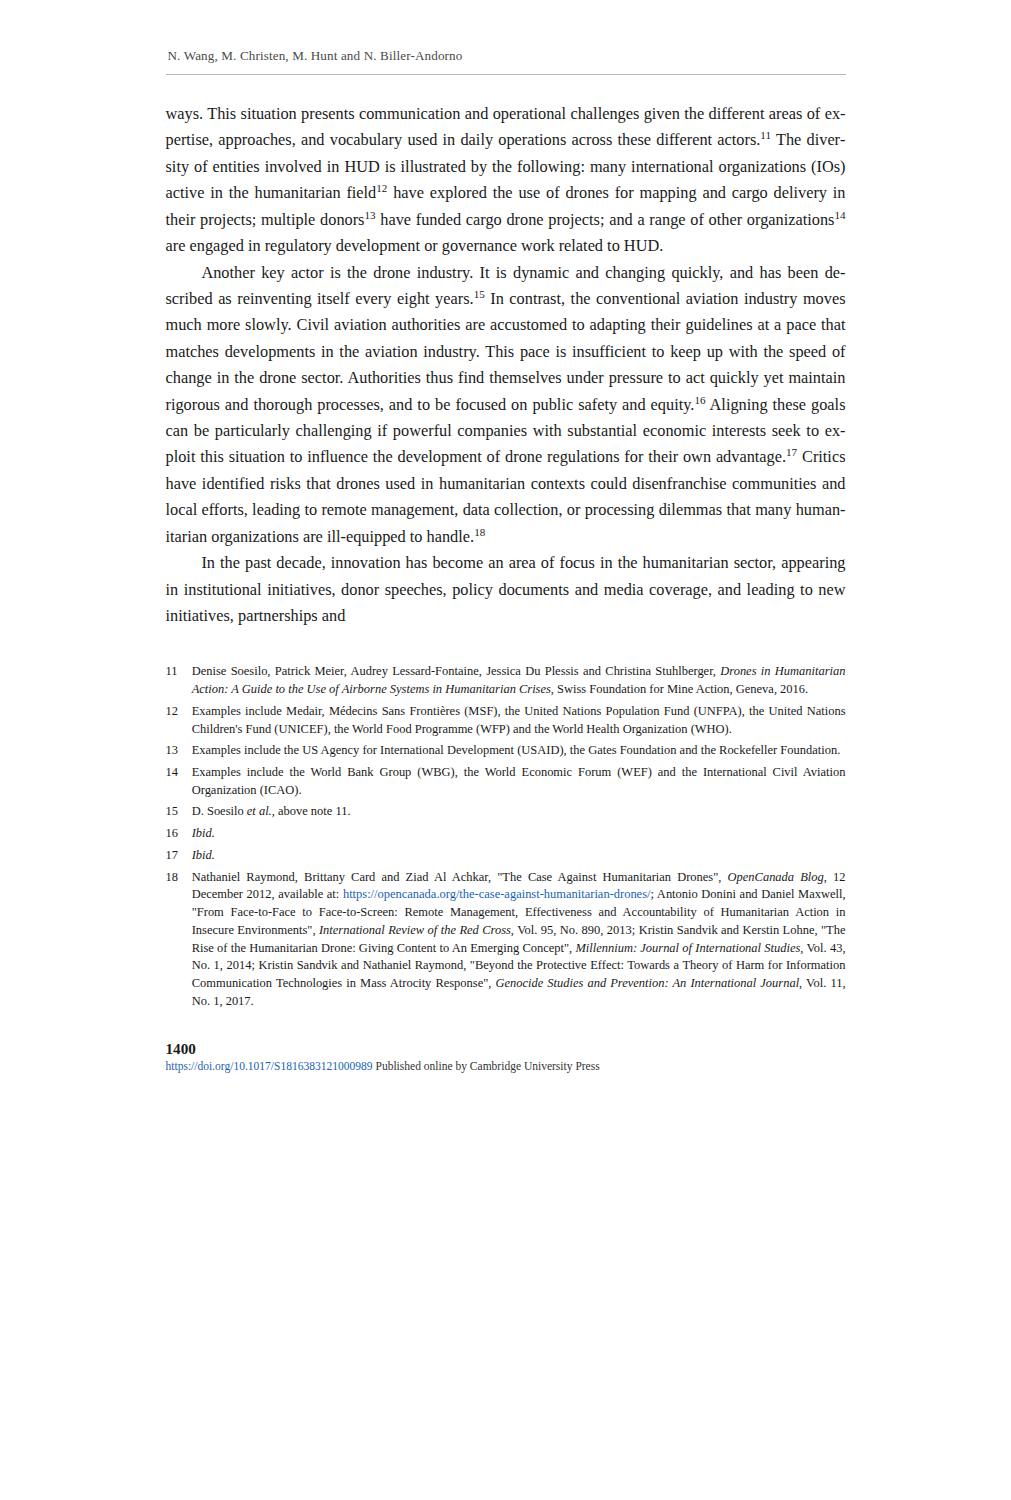N. Wang, M. Christen, M. Hunt and N. Biller-Andorno
ways. This situation presents communication and operational challenges given the different areas of expertise, approaches, and vocabulary used in daily operations across these different actors.11 The diversity of entities involved in HUD is illustrated by the following: many international organizations (IOs) active in the humanitarian field12 have explored the use of drones for mapping and cargo delivery in their projects; multiple donors13 have funded cargo drone projects; and a range of other organizations14 are engaged in regulatory development or governance work related to HUD.
Another key actor is the drone industry. It is dynamic and changing quickly, and has been described as reinventing itself every eight years.15 In contrast, the conventional aviation industry moves much more slowly. Civil aviation authorities are accustomed to adapting their guidelines at a pace that matches developments in the aviation industry. This pace is insufficient to keep up with the speed of change in the drone sector. Authorities thus find themselves under pressure to act quickly yet maintain rigorous and thorough processes, and to be focused on public safety and equity.16 Aligning these goals can be particularly challenging if powerful companies with substantial economic interests seek to exploit this situation to influence the development of drone regulations for their own advantage.17 Critics have identified risks that drones used in humanitarian contexts could disenfranchise communities and local efforts, leading to remote management, data collection, or processing dilemmas that many humanitarian organizations are ill-equipped to handle.18
In the past decade, innovation has become an area of focus in the humanitarian sector, appearing in institutional initiatives, donor speeches, policy documents and media coverage, and leading to new initiatives, partnerships and
Denise Soesilo, Patrick Meier, Audrey Lessard-Fontaine, Jessica Du Plessis and Christina Stuhlberger, Drones in Humanitarian Action: A Guide to the Use of Airborne Systems in Humanitarian Crises, Swiss Foundation for Mine Action, Geneva, 2016.
Examples include Medair, Médecins Sans Frontières (MSF), the United Nations Population Fund (UNFPA), the United Nations Children's Fund (UNICEF), the World Food Programme (WFP) and the World Health Organization (WHO).
Examples include the US Agency for International Development (USAID), the Gates Foundation and the Rockefeller Foundation.
Examples include the World Bank Group (WBG), the World Economic Forum (WEF) and the International Civil Aviation Organization (ICAO).
D. Soesilo et al., above note 11.
Ibid.
Ibid.
Nathaniel Raymond, Brittany Card and Ziad Al Achkar, "The Case Against Humanitarian Drones", OpenCanada Blog, 12 December 2012, available at: https://opencanada.org/the-case-against-humanitarian-drones/; Antonio Donini and Daniel Maxwell, "From Face-to-Face to Face-to-Screen: Remote Management, Effectiveness and Accountability of Humanitarian Action in Insecure Environments", International Review of the Red Cross, Vol. 95, No. 890, 2013; Kristin Sandvik and Kerstin Lohne, "The Rise of the Humanitarian Drone: Giving Content to An Emerging Concept", Millennium: Journal of International Studies, Vol. 43, No. 1, 2014; Kristin Sandvik and Nathaniel Raymond, "Beyond the Protective Effect: Towards a Theory of Harm for Information Communication Technologies in Mass Atrocity Response", Genocide Studies and Prevention: An International Journal, Vol. 11, No. 1, 2017.
1400
https://doi.org/10.1017/S1816383121000989 Published online by Cambridge University Press